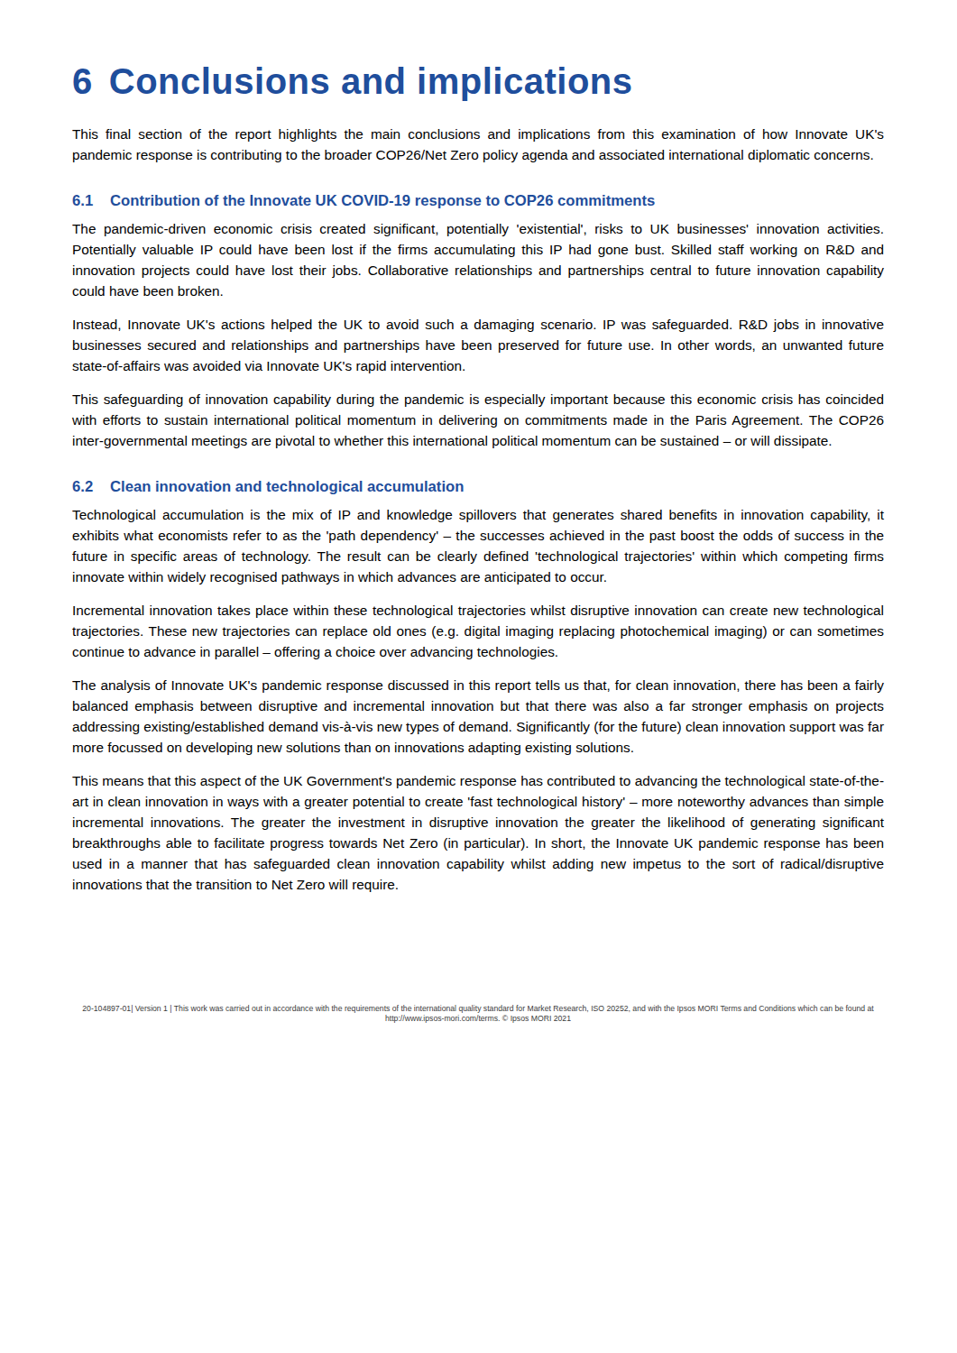6 Conclusions and implications
This final section of the report highlights the main conclusions and implications from this examination of how Innovate UK's pandemic response is contributing to the broader COP26/Net Zero policy agenda and associated international diplomatic concerns.
6.1 Contribution of the Innovate UK COVID-19 response to COP26 commitments
The pandemic-driven economic crisis created significant, potentially 'existential', risks to UK businesses' innovation activities. Potentially valuable IP could have been lost if the firms accumulating this IP had gone bust. Skilled staff working on R&D and innovation projects could have lost their jobs. Collaborative relationships and partnerships central to future innovation capability could have been broken.
Instead, Innovate UK's actions helped the UK to avoid such a damaging scenario. IP was safeguarded. R&D jobs in innovative businesses secured and relationships and partnerships have been preserved for future use. In other words, an unwanted future state-of-affairs was avoided via Innovate UK's rapid intervention.
This safeguarding of innovation capability during the pandemic is especially important because this economic crisis has coincided with efforts to sustain international political momentum in delivering on commitments made in the Paris Agreement. The COP26 inter-governmental meetings are pivotal to whether this international political momentum can be sustained – or will dissipate.
6.2 Clean innovation and technological accumulation
Technological accumulation is the mix of IP and knowledge spillovers that generates shared benefits in innovation capability, it exhibits what economists refer to as the 'path dependency' – the successes achieved in the past boost the odds of success in the future in specific areas of technology. The result can be clearly defined 'technological trajectories' within which competing firms innovate within widely recognised pathways in which advances are anticipated to occur.
Incremental innovation takes place within these technological trajectories whilst disruptive innovation can create new technological trajectories. These new trajectories can replace old ones (e.g. digital imaging replacing photochemical imaging) or can sometimes continue to advance in parallel – offering a choice over advancing technologies.
The analysis of Innovate UK's pandemic response discussed in this report tells us that, for clean innovation, there has been a fairly balanced emphasis between disruptive and incremental innovation but that there was also a far stronger emphasis on projects addressing existing/established demand vis-à-vis new types of demand. Significantly (for the future) clean innovation support was far more focussed on developing new solutions than on innovations adapting existing solutions.
This means that this aspect of the UK Government's pandemic response has contributed to advancing the technological state-of-the-art in clean innovation in ways with a greater potential to create 'fast technological history' – more noteworthy advances than simple incremental innovations. The greater the investment in disruptive innovation the greater the likelihood of generating significant breakthroughs able to facilitate progress towards Net Zero (in particular). In short, the Innovate UK pandemic response has been used in a manner that has safeguarded clean innovation capability whilst adding new impetus to the sort of radical/disruptive innovations that the transition to Net Zero will require.
20-104897-01| Version 1 | This work was carried out in accordance with the requirements of the international quality standard for Market Research, ISO 20252, and with the Ipsos MORI Terms and Conditions which can be found at http://www.ipsos-mori.com/terms. © Ipsos MORI 2021